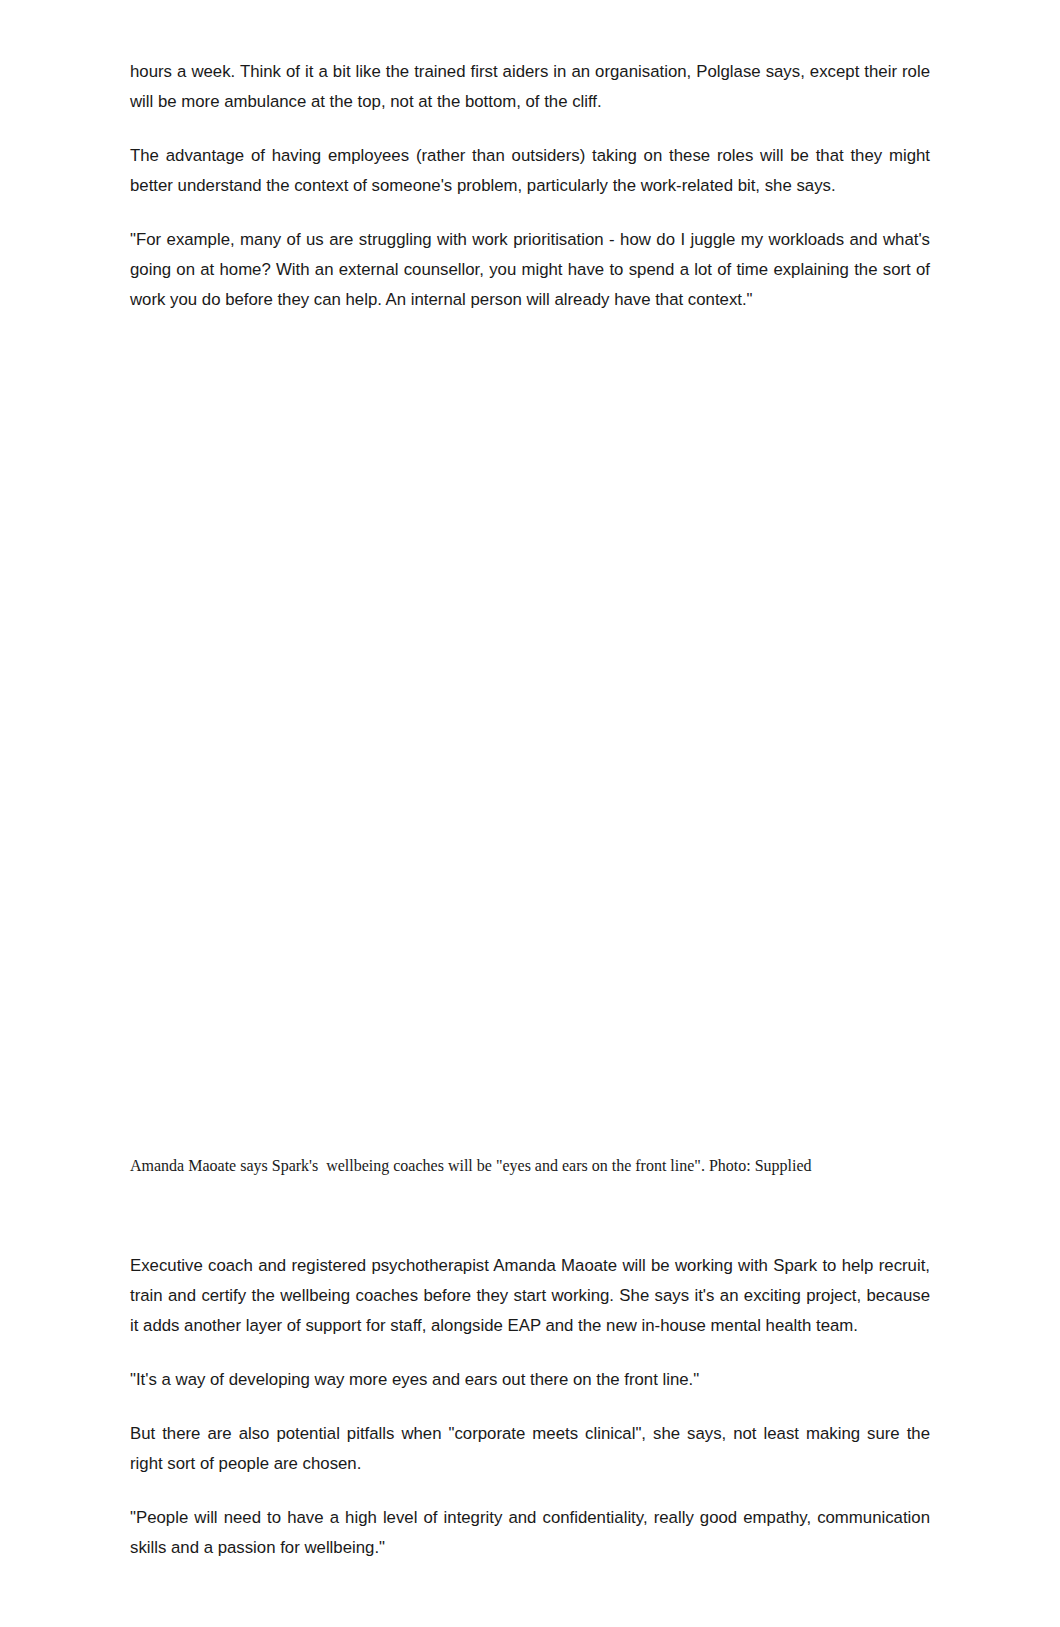hours a week. Think of it a bit like the trained first aiders in an organisation, Polglase says, except their role will be more ambulance at the top, not at the bottom, of the cliff.
The advantage of having employees (rather than outsiders) taking on these roles will be that they might better understand the context of someone's problem, particularly the work-related bit, she says.
"For example, many of us are struggling with work prioritisation - how do I juggle my workloads and what's going on at home? With an external counsellor, you might have to spend a lot of time explaining the sort of work you do before they can help. An internal person will already have that context."
Amanda Maoate says Spark's wellbeing coaches will be "eyes and ears on the front line". Photo: Supplied
Executive coach and registered psychotherapist Amanda Maoate will be working with Spark to help recruit, train and certify the wellbeing coaches before they start working. She says it's an exciting project, because it adds another layer of support for staff, alongside EAP and the new in-house mental health team.
"It's a way of developing way more eyes and ears out there on the front line."
But there are also potential pitfalls when "corporate meets clinical", she says, not least making sure the right sort of people are chosen.
"People will need to have a high level of integrity and confidentiality, really good empathy, communication skills and a passion for wellbeing."